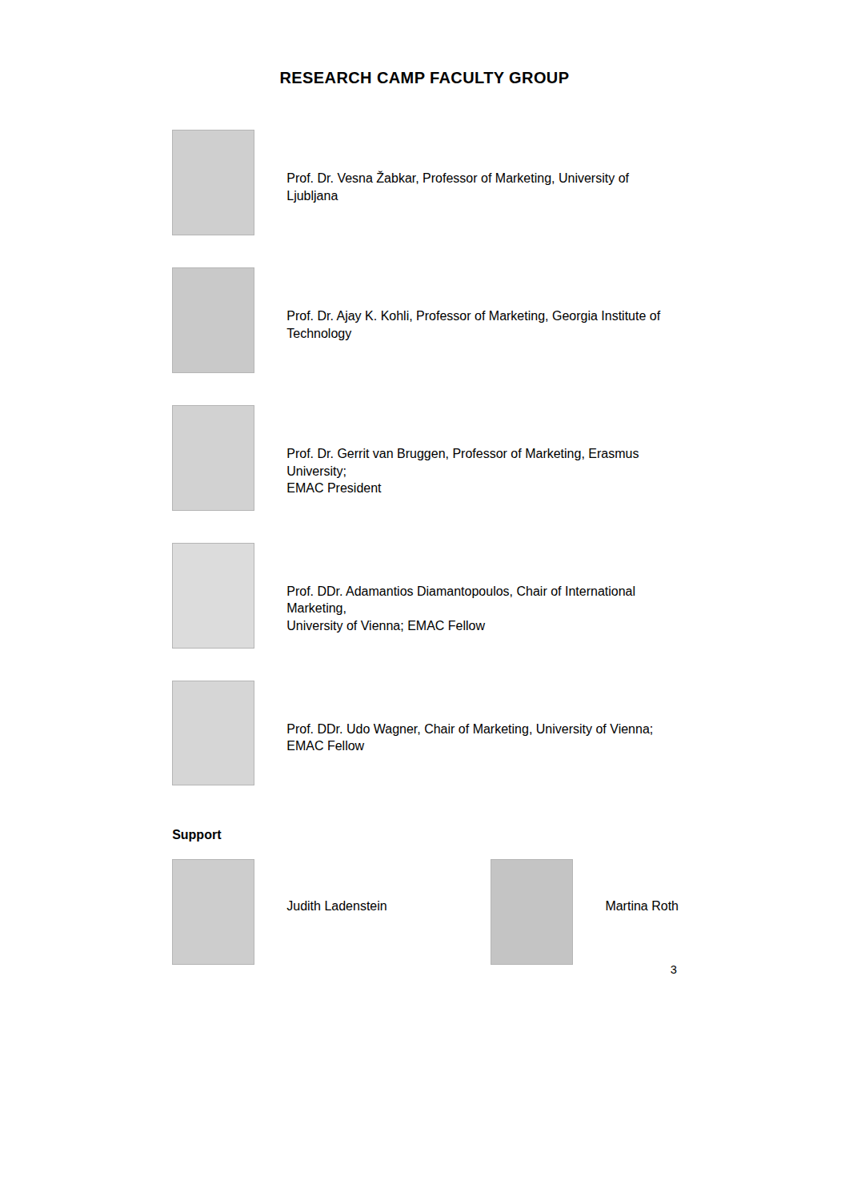RESEARCH CAMP FACULTY GROUP
Prof. Dr. Vesna Žabkar, Professor of Marketing, University of Ljubljana
Prof. Dr. Ajay K. Kohli, Professor of Marketing, Georgia Institute of Technology
Prof. Dr. Gerrit van Bruggen, Professor of Marketing, Erasmus University; EMAC President
Prof. DDr. Adamantios Diamantopoulos, Chair of International Marketing, University of Vienna; EMAC Fellow
Prof. DDr. Udo Wagner, Chair of Marketing, University of Vienna; EMAC Fellow
Support
Judith Ladenstein
Martina Roth
3